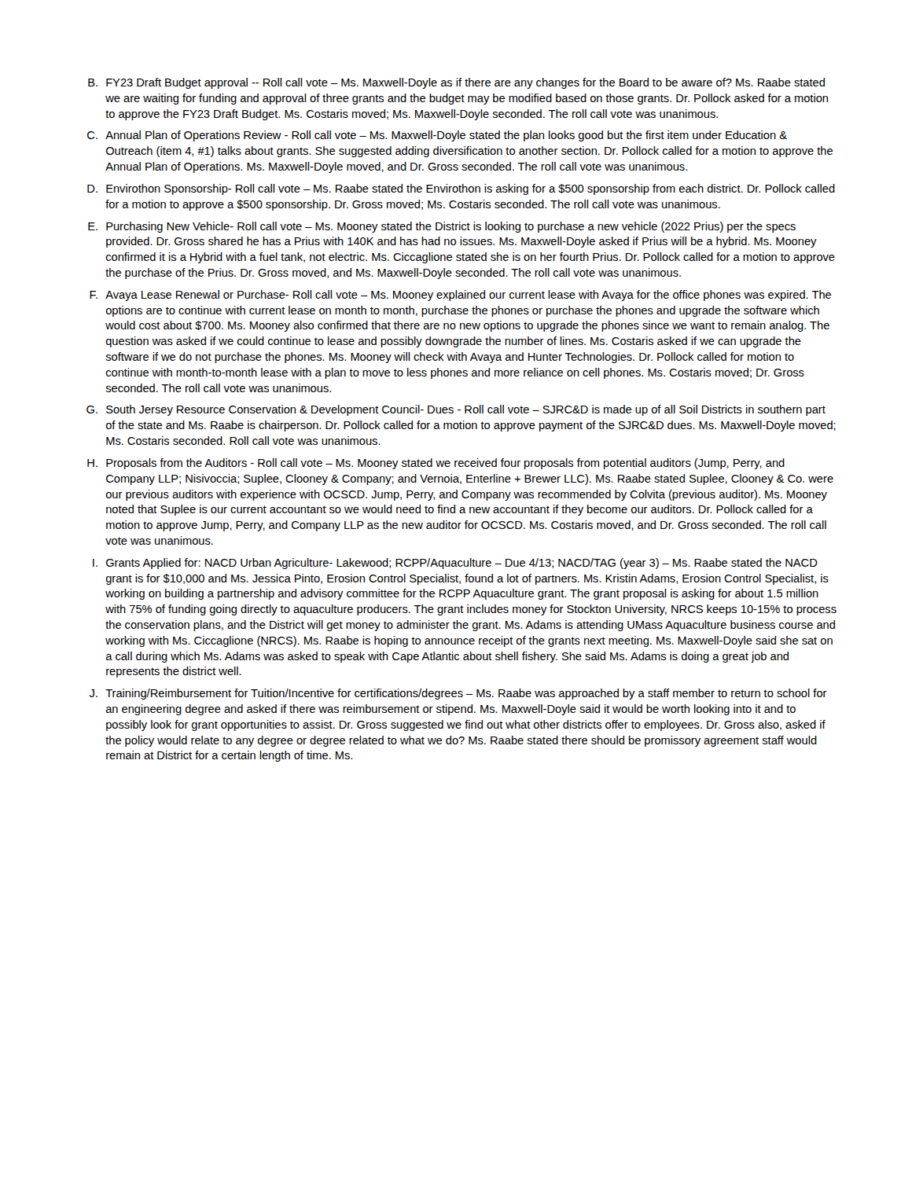FY23 Draft Budget approval -- Roll call vote – Ms. Maxwell-Doyle as if there are any changes for the Board to be aware of? Ms. Raabe stated we are waiting for funding and approval of three grants and the budget may be modified based on those grants. Dr. Pollock asked for a motion to approve the FY23 Draft Budget. Ms. Costaris moved; Ms. Maxwell-Doyle seconded. The roll call vote was unanimous.
Annual Plan of Operations Review - Roll call vote – Ms. Maxwell-Doyle stated the plan looks good but the first item under Education & Outreach (item 4, #1) talks about grants. She suggested adding diversification to another section. Dr. Pollock called for a motion to approve the Annual Plan of Operations. Ms. Maxwell-Doyle moved, and Dr. Gross seconded. The roll call vote was unanimous.
Envirothon Sponsorship- Roll call vote – Ms. Raabe stated the Envirothon is asking for a $500 sponsorship from each district. Dr. Pollock called for a motion to approve a $500 sponsorship. Dr. Gross moved; Ms. Costaris seconded. The roll call vote was unanimous.
Purchasing New Vehicle- Roll call vote – Ms. Mooney stated the District is looking to purchase a new vehicle (2022 Prius) per the specs provided. Dr. Gross shared he has a Prius with 140K and has had no issues. Ms. Maxwell-Doyle asked if Prius will be a hybrid. Ms. Mooney confirmed it is a Hybrid with a fuel tank, not electric. Ms. Ciccaglione stated she is on her fourth Prius. Dr. Pollock called for a motion to approve the purchase of the Prius. Dr. Gross moved, and Ms. Maxwell-Doyle seconded. The roll call vote was unanimous.
Avaya Lease Renewal or Purchase- Roll call vote – Ms. Mooney explained our current lease with Avaya for the office phones was expired. The options are to continue with current lease on month to month, purchase the phones or purchase the phones and upgrade the software which would cost about $700. Ms. Mooney also confirmed that there are no new options to upgrade the phones since we want to remain analog. The question was asked if we could continue to lease and possibly downgrade the number of lines. Ms. Costaris asked if we can upgrade the software if we do not purchase the phones. Ms. Mooney will check with Avaya and Hunter Technologies. Dr. Pollock called for motion to continue with month-to-month lease with a plan to move to less phones and more reliance on cell phones. Ms. Costaris moved; Dr. Gross seconded. The roll call vote was unanimous.
South Jersey Resource Conservation & Development Council- Dues - Roll call vote – SJRC&D is made up of all Soil Districts in southern part of the state and Ms. Raabe is chairperson. Dr. Pollock called for a motion to approve payment of the SJRC&D dues. Ms. Maxwell-Doyle moved; Ms. Costaris seconded. Roll call vote was unanimous.
Proposals from the Auditors - Roll call vote – Ms. Mooney stated we received four proposals from potential auditors (Jump, Perry, and Company LLP; Nisivoccia; Suplee, Clooney & Company; and Vernoia, Enterline + Brewer LLC). Ms. Raabe stated Suplee, Clooney & Co. were our previous auditors with experience with OCSCD. Jump, Perry, and Company was recommended by Colvita (previous auditor). Ms. Mooney noted that Suplee is our current accountant so we would need to find a new accountant if they become our auditors. Dr. Pollock called for a motion to approve Jump, Perry, and Company LLP as the new auditor for OCSCD. Ms. Costaris moved, and Dr. Gross seconded. The roll call vote was unanimous.
Grants Applied for: NACD Urban Agriculture- Lakewood; RCPP/Aquaculture – Due 4/13; NACD/TAG (year 3) – Ms. Raabe stated the NACD grant is for $10,000 and Ms. Jessica Pinto, Erosion Control Specialist, found a lot of partners. Ms. Kristin Adams, Erosion Control Specialist, is working on building a partnership and advisory committee for the RCPP Aquaculture grant. The grant proposal is asking for about 1.5 million with 75% of funding going directly to aquaculture producers. The grant includes money for Stockton University, NRCS keeps 10-15% to process the conservation plans, and the District will get money to administer the grant. Ms. Adams is attending UMass Aquaculture business course and working with Ms. Ciccaglione (NRCS). Ms. Raabe is hoping to announce receipt of the grants next meeting. Ms. Maxwell-Doyle said she sat on a call during which Ms. Adams was asked to speak with Cape Atlantic about shell fishery. She said Ms. Adams is doing a great job and represents the district well.
Training/Reimbursement for Tuition/Incentive for certifications/degrees – Ms. Raabe was approached by a staff member to return to school for an engineering degree and asked if there was reimbursement or stipend. Ms. Maxwell-Doyle said it would be worth looking into it and to possibly look for grant opportunities to assist. Dr. Gross suggested we find out what other districts offer to employees. Dr. Gross also, asked if the policy would relate to any degree or degree related to what we do? Ms. Raabe stated there should be promissory agreement staff would remain at District for a certain length of time. Ms.